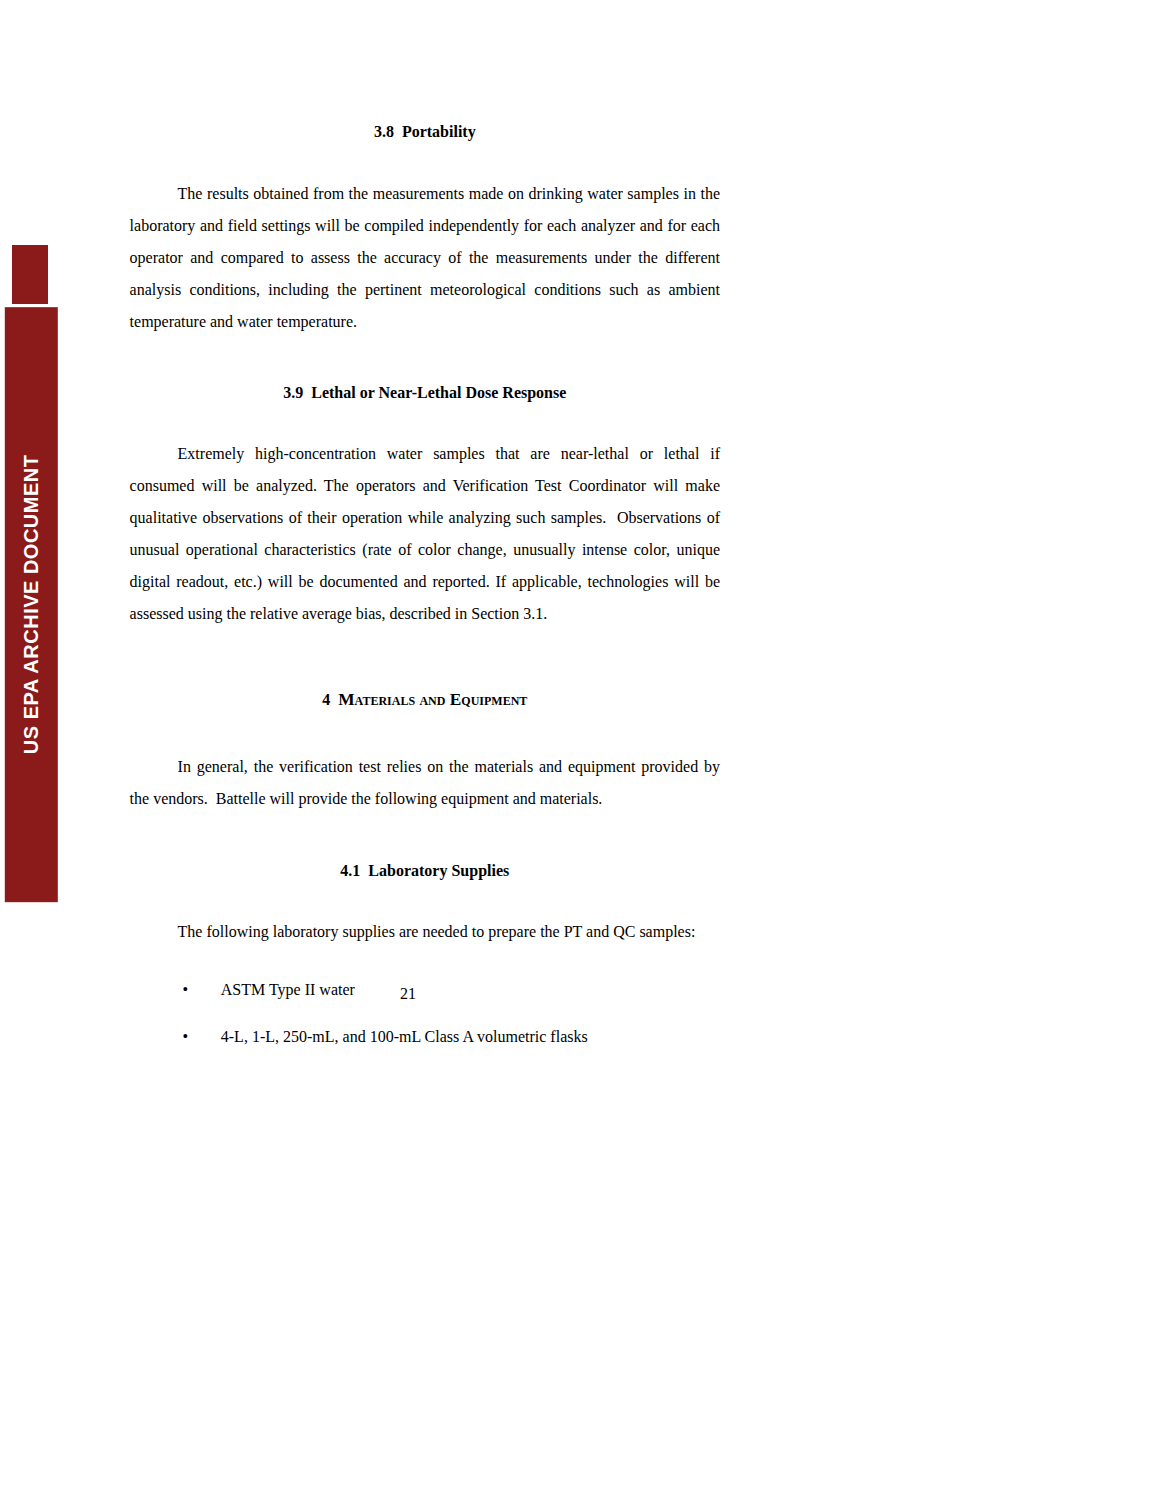US EPA ARCHIVE DOCUMENT
3.8 Portability
The results obtained from the measurements made on drinking water samples in the laboratory and field settings will be compiled independently for each analyzer and for each operator and compared to assess the accuracy of the measurements under the different analysis conditions, including the pertinent meteorological conditions such as ambient temperature and water temperature.
3.9 Lethal or Near-Lethal Dose Response
Extremely high-concentration water samples that are near-lethal or lethal if consumed will be analyzed. The operators and Verification Test Coordinator will make qualitative observations of their operation while analyzing such samples. Observations of unusual operational characteristics (rate of color change, unusually intense color, unique digital readout, etc.) will be documented and reported. If applicable, technologies will be assessed using the relative average bias, described in Section 3.1.
4 Materials and Equipment
In general, the verification test relies on the materials and equipment provided by the vendors. Battelle will provide the following equipment and materials.
4.1 Laboratory Supplies
The following laboratory supplies are needed to prepare the PT and QC samples:
ASTM Type II water
4-L, 1-L, 250-mL, and 100-mL Class A volumetric flasks
21